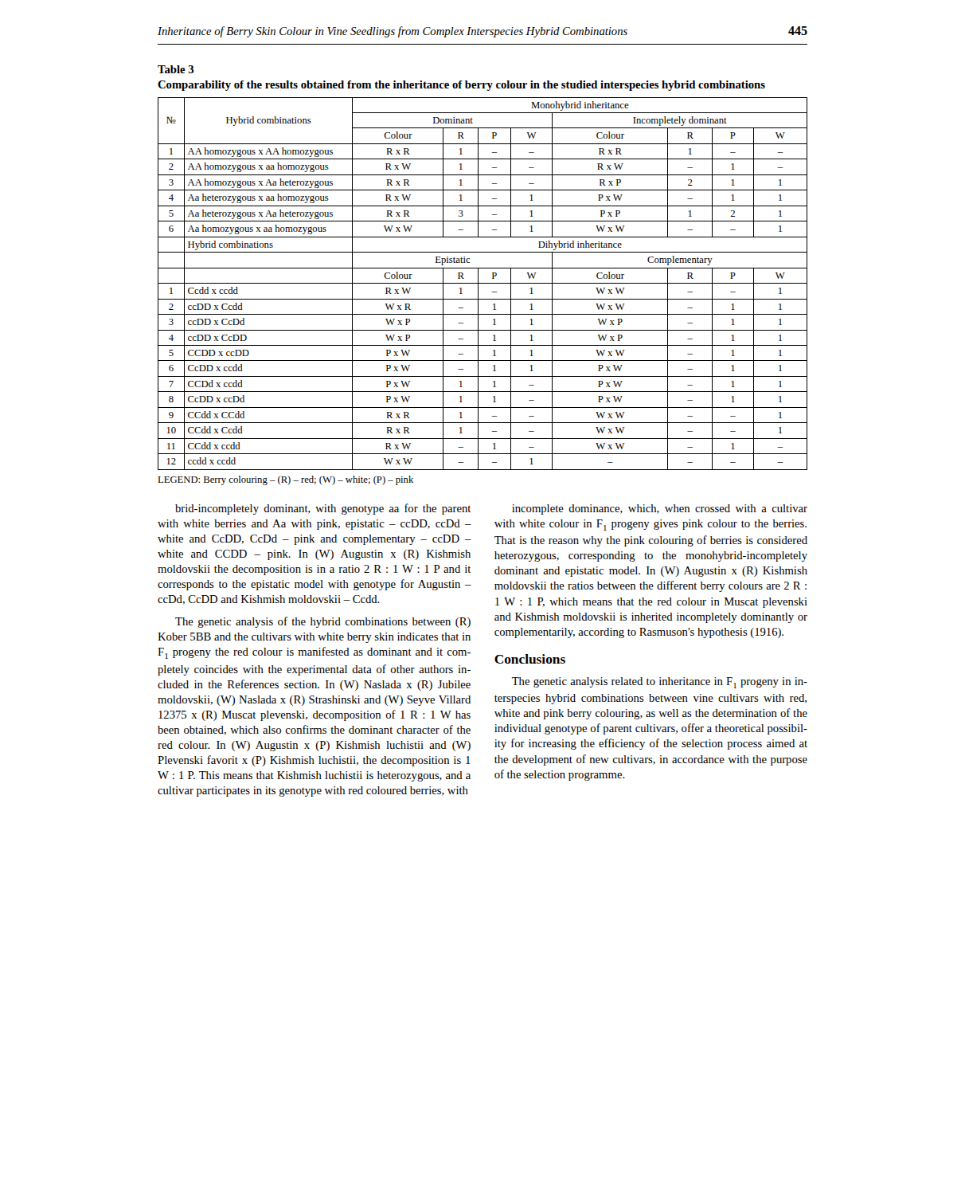Inheritance of Berry Skin Colour in Vine Seedlings from Complex Interspecies Hybrid Combinations 445
Table 3 Comparability of the results obtained from the inheritance of berry colour in the studied interspecies hybrid combinations
| № | Hybrid combinations | Monohybrid inheritance |
| --- | --- | --- |
| Dominant | Incompletely dominant |
| Colour | R | P | W | Colour | R | P | W |
| 1 | AA homozygous x AA homozygous | R x R | 1 | – | – | R x R | 1 | – | – |
| 2 | AA homozygous x aa homozygous | R x W | 1 | – | – | R x W | – | 1 | – |
| 3 | AA homozygous x Aa heterozygous | R x R | 1 | – | – | R x P | 2 | 1 | 1 |
| 4 | Aa heterozygous x aa homozygous | R x W | 1 | – | 1 | P x W | – | 1 | 1 |
| 5 | Aa heterozygous x Aa heterozygous | R x R | 3 | – | 1 | P x P | 1 | 2 | 1 |
| 6 | Aa homozygous x aa homozygous | W x W | – | – | 1 | W x W | – | – | 1 |
| | Hybrid combinations | Dihybrid inheritance |
| | | Epistatic | Complementary |
| | | Colour | R | P | W | Colour | R | P | W |
| 1 | Ccdd x ccdd | R x W | 1 | – | 1 | W x W | – | – | 1 |
| 2 | ccDD x Ccdd | W x R | – | 1 | 1 | W x W | – | 1 | 1 |
| 3 | ccDD x CcDd | W x P | – | 1 | 1 | W x P | – | 1 | 1 |
| 4 | ccDD x CcDD | W x P | – | 1 | 1 | W x P | – | 1 | 1 |
| 5 | CCDD x ccDD | P x W | – | 1 | 1 | W x W | – | 1 | 1 |
| 6 | CcDD x ccdd | P x W | – | 1 | 1 | P x W | – | 1 | 1 |
| 7 | CCDd x ccdd | P x W | 1 | 1 | – | P x W | – | 1 | 1 |
| 8 | CcDD x ccDd | P x W | 1 | 1 | – | P x W | – | 1 | 1 |
| 9 | CCdd x CCdd | R x R | 1 | – | – | W x W | – | – | 1 |
| 10 | CCdd x Ccdd | R x R | 1 | – | – | W x W | – | – | 1 |
| 11 | CCdd x ccdd | R x W | – | 1 | – | W x W | – | 1 | – |
| 12 | ccdd x ccdd | W x W | – | – | 1 | – | – | – | – |
LEGEND: Berry colouring – (R) – red; (W) – white; (P) – pink
brid-incompletely dominant, with genotype aa for the parent with white berries and Aa with pink, epistatic – ccDD, ccDd – white and CcDD, CcDd – pink and complementary – ccDD – white and CCDD – pink. In (W) Augustin x (R) Kishmish moldovskii the decomposition is in a ratio 2 R : 1 W : 1 P and it corresponds to the epistatic model with genotype for Augustin – ccDd, CcDD and Kishmish moldovskii – Ccdd.
The genetic analysis of the hybrid combinations between (R) Kober 5BB and the cultivars with white berry skin indicates that in F1 progeny the red colour is manifested as dominant and it completely coincides with the experimental data of other authors included in the References section. In (W) Naslada x (R) Jubilee moldovskii, (W) Naslada x (R) Strashinski and (W) Seyve Villard 12375 x (R) Muscat plevenski, decomposition of 1 R : 1 W has been obtained, which also confirms the dominant character of the red colour. In (W) Augustin x (P) Kishmish luchistii and (W) Plevenski favorit x (P) Kishmish luchistii, the decomposition is 1 W : 1 P. This means that Kishmish luchistii is heterozygous, and a cultivar participates in its genotype with red coloured berries, with
incomplete dominance, which, when crossed with a cultivar with white colour in F1 progeny gives pink colour to the berries. That is the reason why the pink colouring of berries is considered heterozygous, corresponding to the monohybrid-incompletely dominant and epistatic model. In (W) Augustin x (R) Kishmish moldovskii the ratios between the different berry colours are 2 R : 1 W : 1 P, which means that the red colour in Muscat plevenski and Kishmish moldovskii is inherited incompletely dominantly or complementarily, according to Rasmuson's hypothesis (1916).
Conclusions
The genetic analysis related to inheritance in F1 progeny in interspecies hybrid combinations between vine cultivars with red, white and pink berry colouring, as well as the determination of the individual genotype of parent cultivars, offer a theoretical possibility for increasing the efficiency of the selection process aimed at the development of new cultivars, in accordance with the purpose of the selection programme.